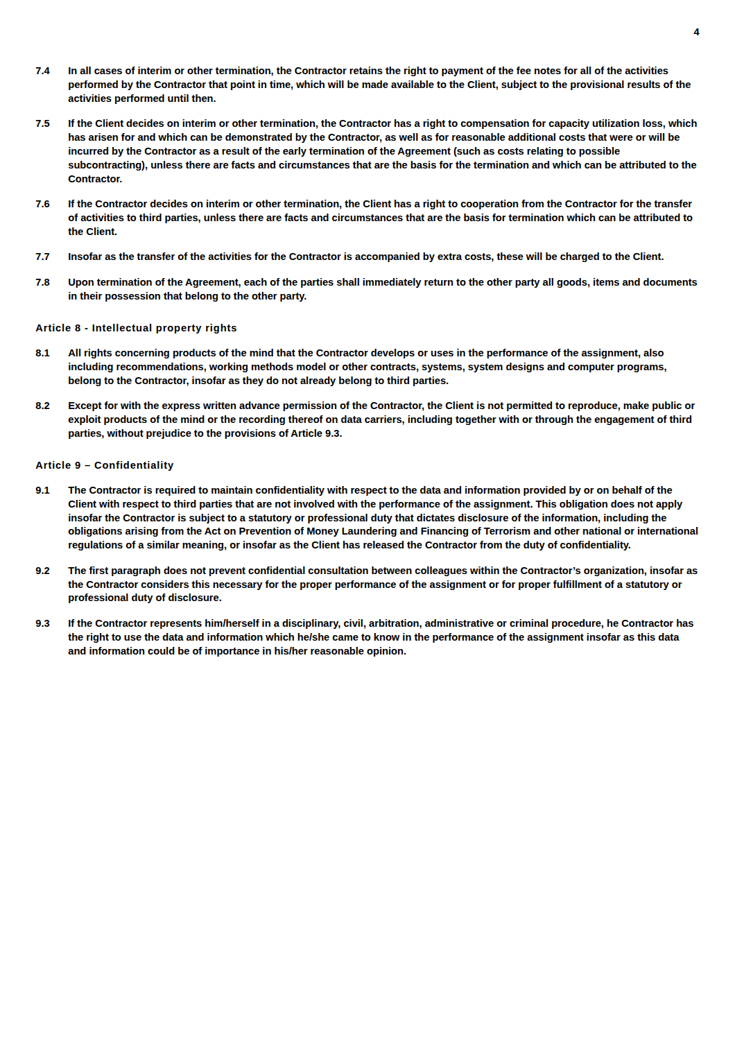4
7.4
In all cases of interim or other termination, the Contractor retains the right to payment of the fee notes for all of the activities performed by the Contractor that point in time, which will be made available to the Client, subject to the provisional results of the activities performed until then.
7.5
If the Client decides on interim or other termination, the Contractor has a right to compensation for capacity utilization loss, which has arisen for and which can be demonstrated by the Contractor, as well as for reasonable additional costs that were or will be incurred by the Contractor as a result of the early termination of the Agreement (such as costs relating to possible subcontracting), unless there are facts and circumstances that are the basis for the termination and which can be attributed to the Contractor.
7.6
If the Contractor decides on interim or other termination, the Client has a right to cooperation from the Contractor for the transfer of activities to third parties, unless there are facts and circumstances that are the basis for termination which can be attributed to the Client.
7.7
Insofar as the transfer of the activities for the Contractor is accompanied by extra costs, these will be charged to the Client.
7.8
Upon termination of the Agreement, each of the parties shall immediately return to the other party all goods, items and documents in their possession that belong to the other party.
Article 8 - Intellectual property rights
8.1
All rights concerning products of the mind that the Contractor develops or uses in the performance of the assignment, also including recommendations, working methods model or other contracts, systems, system designs and computer programs, belong to the Contractor, insofar as they do not already belong to third parties.
8.2
Except for with the express written advance permission of the Contractor, the Client is not permitted to reproduce, make public or exploit products of the mind or the recording thereof on data carriers, including together with or through the engagement of third parties, without prejudice to the provisions of Article 9.3.
Article 9 – Confidentiality
9.1
The Contractor is required to maintain confidentiality with respect to the data and information provided by or on behalf of the Client with respect to third parties that are not involved with the performance of the assignment. This obligation does not apply insofar the Contractor is subject to a statutory or professional duty that dictates disclosure of the information, including the obligations arising from the Act on Prevention of Money Laundering and Financing of Terrorism and other national or international regulations of a similar meaning, or insofar as the Client has released the Contractor from the duty of confidentiality.
9.2
The first paragraph does not prevent confidential consultation between colleagues within the Contractor’s organization, insofar as the Contractor considers this necessary for the proper performance of the assignment or for proper fulfillment of a statutory or professional duty of disclosure.
9.3
If the Contractor represents him/herself in a disciplinary, civil, arbitration, administrative or criminal procedure, he Contractor has the right to use the data and information which he/she came to know in the performance of the assignment insofar as this data and information could be of importance in his/her reasonable opinion.